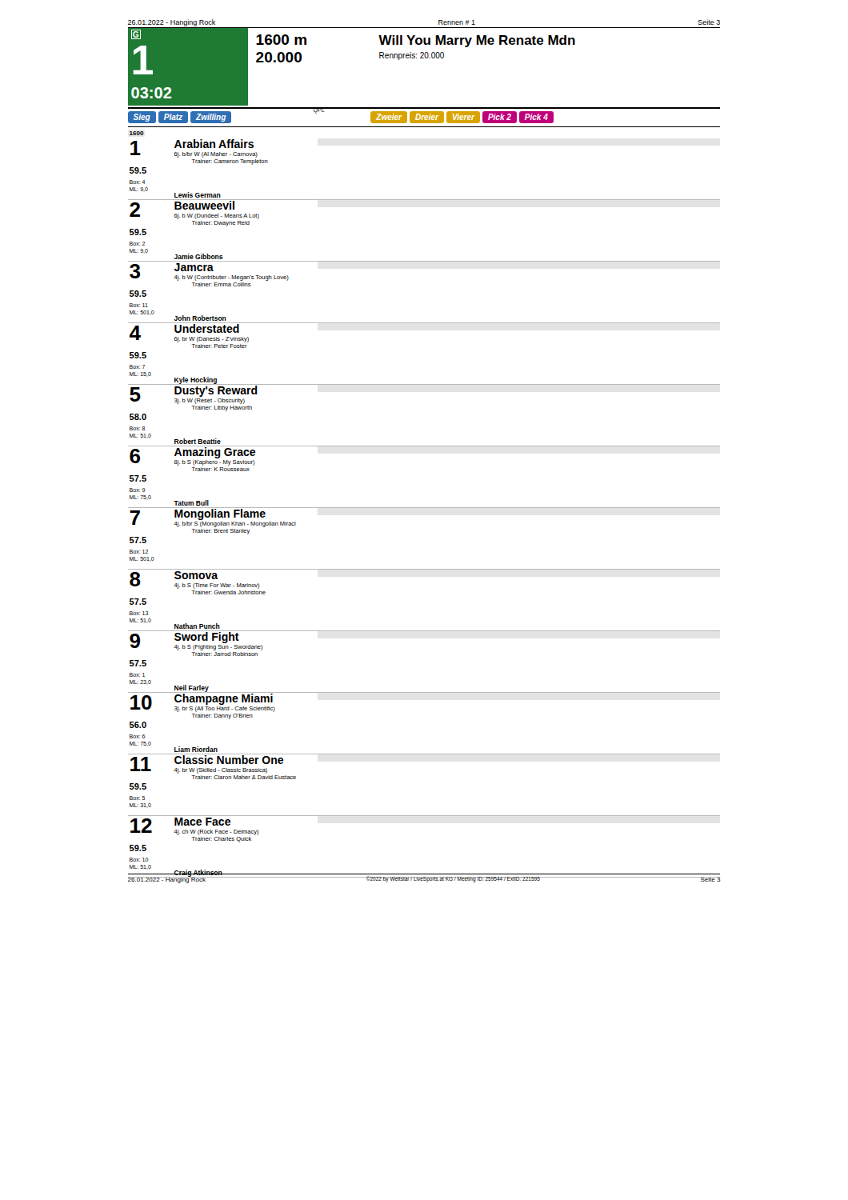26.01.2022 - Hanging Rock
Rennen # 1
Seite 3
G
1
03:02
1600 m
20.000
Will You Marry Me Renate Mdn
Rennpreis: 20.000
Sieg Platz Zwilling QPL
Zweier Dreier Vierer Pick 2 Pick 4
1600
| 1 59.5 Box: 4 ML: 9,0 | Arabian Affairs 6j. b/br W (Al Maher - Carnova) Trainer: Cameron Templeton Lewis German | |
| 2 59.5 Box: 2 ML: 9,0 | Beauweevil 6j. b W (Dundeel - Means A Lot) Trainer: Dwayne Reid Jamie Gibbons | |
| 3 59.5 Box: 11 ML: 501,0 | Jamcra 4j. b W (Contributer - Megan's Tough Love) Trainer: Emma Collins John Robertson | |
| 4 59.5 Box: 7 ML: 15,0 | Understated 6j. br W (Danesis - Z'vinsky) Trainer: Peter Foster Kyle Hocking | |
| 5 58.0 Box: 8 ML: 51,0 | Dusty's Reward 3j. b W (Reset - Obscurity) Trainer: Libby Haworth Robert Beattie | |
| 6 57.5 Box: 9 ML: 75,0 | Amazing Grace 8j. b S (Kaphero - My Saviour) Trainer: K Rousseaux Tatum Bull | |
| 7 57.5 Box: 12 ML: 501,0 | Mongolian Flame 4j. b/br S (Mongolian Khan - Mongolian Miracl Trainer: Brent Stanley | |
| 8 57.5 Box: 13 ML: 51,0 | Somova 4j. b S (Time For War - Marinov) Trainer: Gwenda Johnstone Nathan Punch | |
| 9 57.5 Box: 1 ML: 23,0 | Sword Fight 4j. b S (Fighting Sun - Swordane) Trainer: Jarrod Robinson Neil Farley | |
| 10 56.0 Box: 6 ML: 75,0 | Champagne Miami 3j. br S (All Too Hard - Cafe Scientific) Trainer: Danny O'Brien Liam Riordan | |
| 11 59.5 Box: 5 ML: 31,0 | Classic Number One 4j. br W (Skilled - Classic Brassica) Trainer: Ciaron Maher & David Eustace | |
| 12 59.5 Box: 10 ML: 51,0 | Mace Face 4j. ch W (Rock Face - Delmacy) Trainer: Charles Quick Craig Atkinson | |
26.01.2022 - Hanging Rock
©2022 by Wettstar / LiveSports.at KG / Meeting ID: 259544 / ExtID: 221595
Seite 3